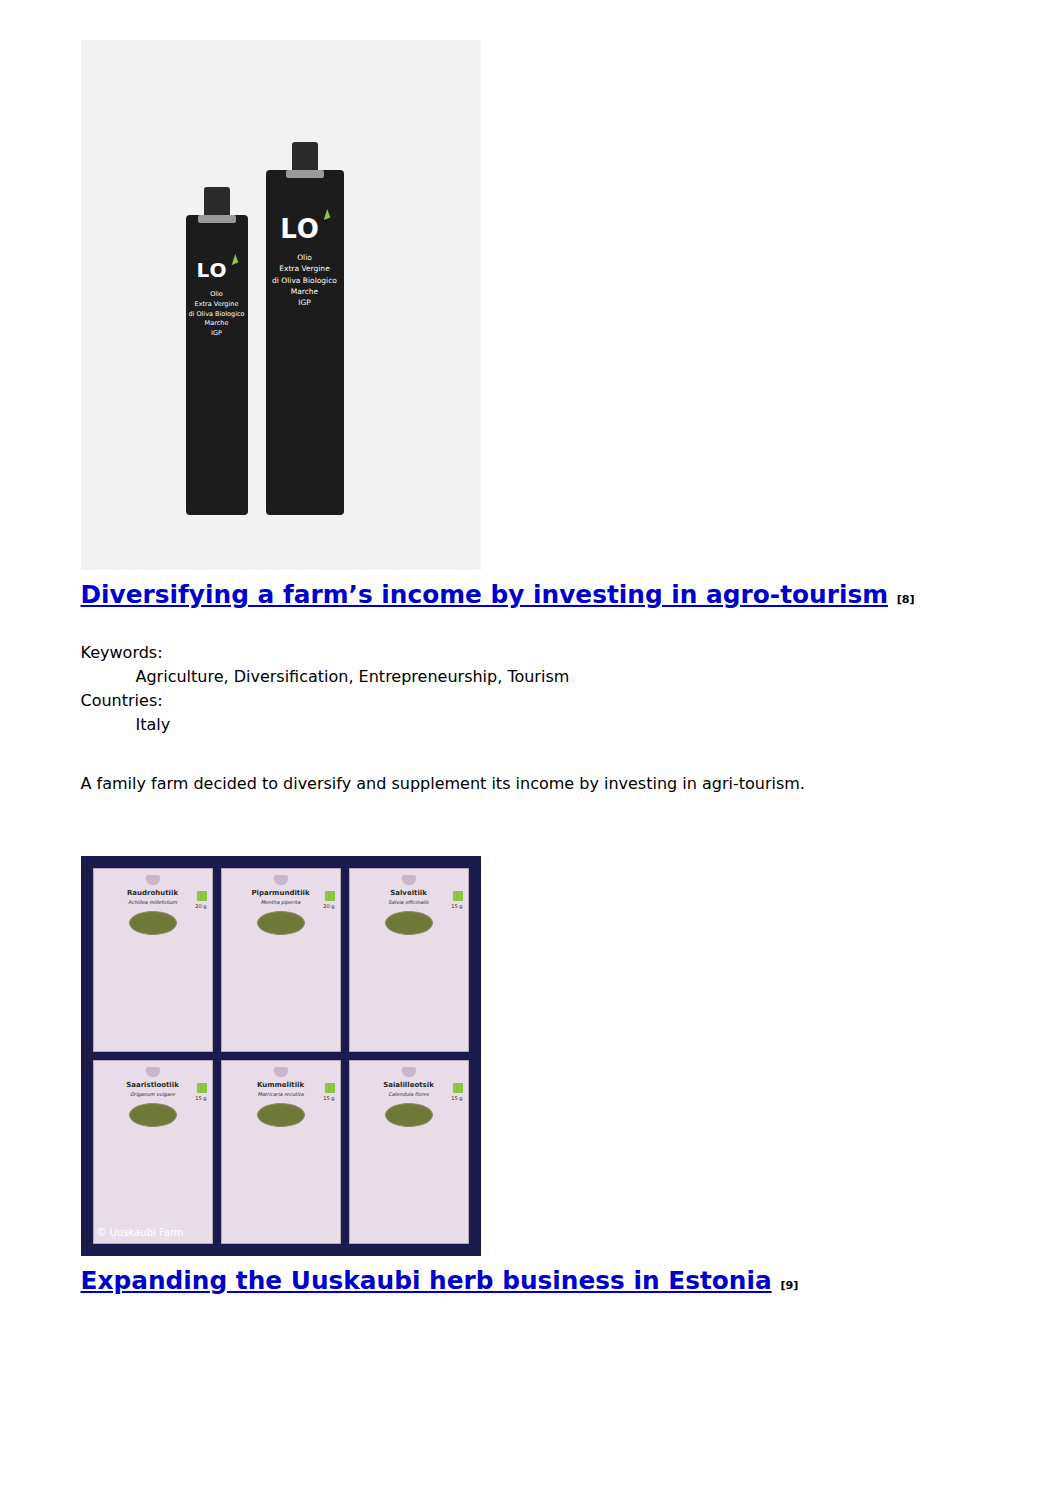LO
Olio
Extra Vergine
di Oliva Biologico
Marche
IGP
LO
Olio
Extra Vergine
di Oliva Biologico
Marche
IGP
Diversifying a farm’s income by investing in agro-tourism [8]
Keywords:
Agriculture, Diversification, Entrepreneurship, Tourism
Countries:
Italy
A family farm decided to diversify and supplement its income by investing in agri-tourism.
Raudrohutiik
Achillea millefolium
20 g
Piparmunditiik
Mentha piperita
20 g
Salveitiik
Salvia officinalis
15 g
Saaristlootiik
Origanum vulgare
15 g
Kummelitiik
Matricaria recutita
15 g
Saialilleotsik
Calendula flores
15 g
© Uuskaubi Farm
Expanding the Uuskaubi herb business in Estonia [9]